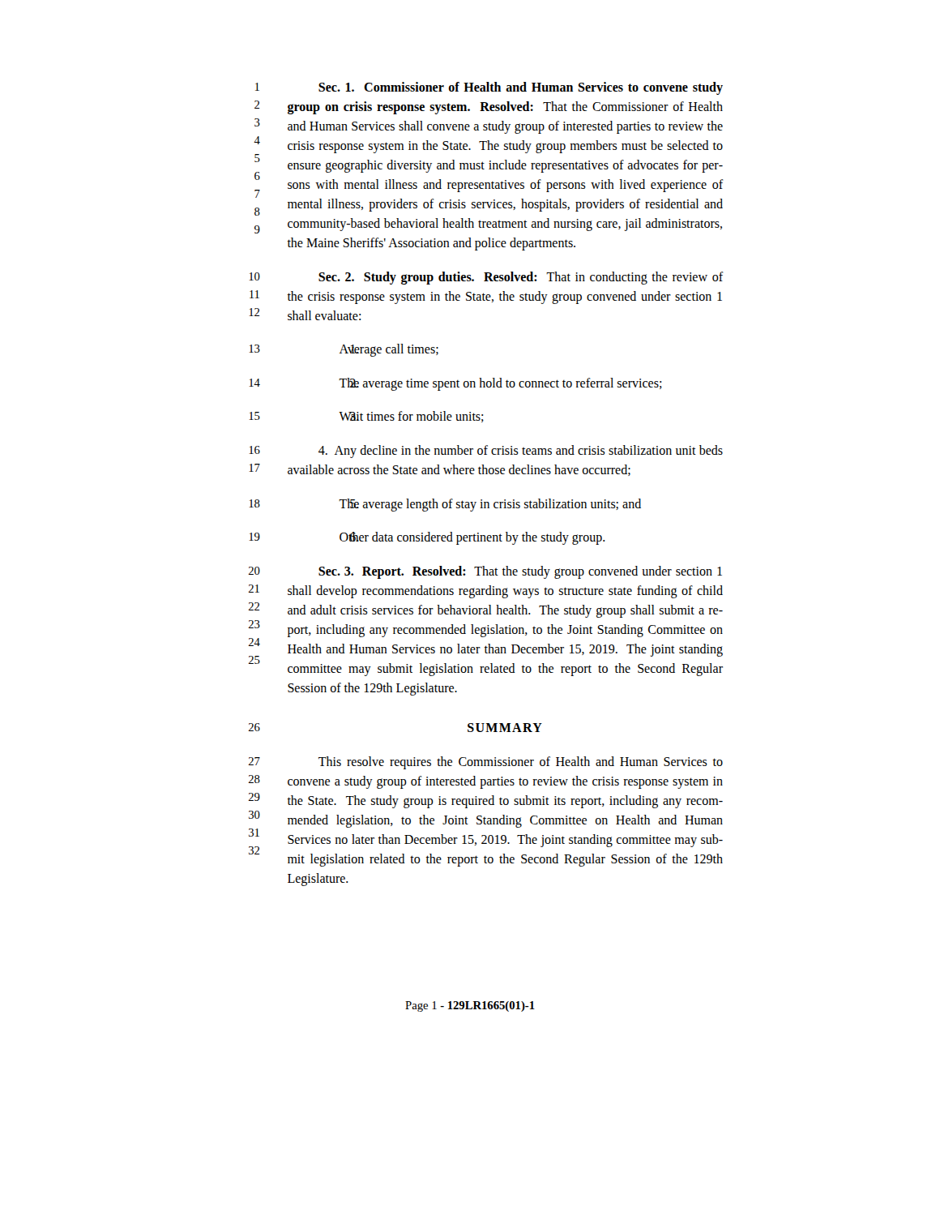1 2 3 4 5 6 7 8 9
Sec. 1. Commissioner of Health and Human Services to convene study group on crisis response system. Resolved: That the Commissioner of Health and Human Services shall convene a study group of interested parties to review the crisis response system in the State. The study group members must be selected to ensure geographic diversity and must include representatives of advocates for persons with mental illness and representatives of persons with lived experience of mental illness, providers of crisis services, hospitals, providers of residential and community-based behavioral health treatment and nursing care, jail administrators, the Maine Sheriffs' Association and police departments.
10 11 12
Sec. 2. Study group duties. Resolved: That in conducting the review of the crisis response system in the State, the study group convened under section 1 shall evaluate:
13
1. Average call times;
14
2. The average time spent on hold to connect to referral services;
15
3. Wait times for mobile units;
16 17
4. Any decline in the number of crisis teams and crisis stabilization unit beds available across the State and where those declines have occurred;
18
5. The average length of stay in crisis stabilization units; and
19
6. Other data considered pertinent by the study group.
20 21 22 23 24 25
Sec. 3. Report. Resolved: That the study group convened under section 1 shall develop recommendations regarding ways to structure state funding of child and adult crisis services for behavioral health. The study group shall submit a report, including any recommended legislation, to the Joint Standing Committee on Health and Human Services no later than December 15, 2019. The joint standing committee may submit legislation related to the report to the Second Regular Session of the 129th Legislature.
26
SUMMARY
27 28 29 30 31 32
This resolve requires the Commissioner of Health and Human Services to convene a study group of interested parties to review the crisis response system in the State. The study group is required to submit its report, including any recommended legislation, to the Joint Standing Committee on Health and Human Services no later than December 15, 2019. The joint standing committee may submit legislation related to the report to the Second Regular Session of the 129th Legislature.
Page 1 - 129LR1665(01)-1